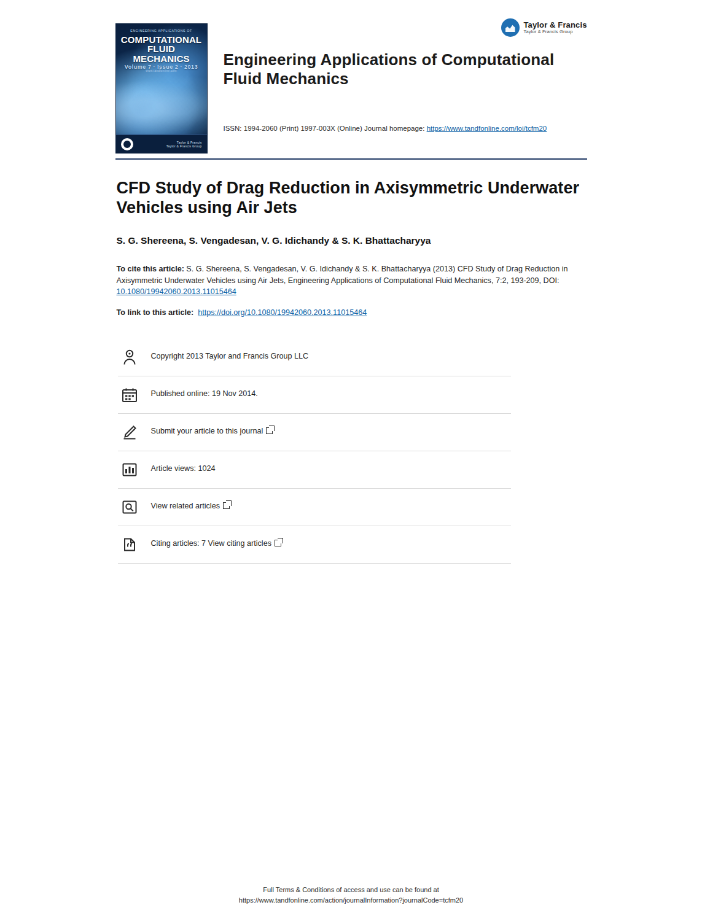Taylor & Francis
Taylor & Francis Group
Engineering Applications of
COMPUTATIONAL
FLUID MECHANICSVolume 7 · Issue 2 · 2013
www.tandfonline.com
Taylor & Francis
Taylor & Francis Group
Engineering Applications of Computational Fluid Mechanics
ISSN: 1994-2060 (Print) 1997-003X (Online) Journal homepage: https://www.tandfonline.com/loi/tcfm20
CFD Study of Drag Reduction in Axisymmetric Underwater Vehicles using Air Jets
S. G. Shereena, S. Vengadesan, V. G. Idichandy & S. K. Bhattacharyya
To cite this article: S. G. Shereena, S. Vengadesan, V. G. Idichandy & S. K. Bhattacharyya (2013) CFD Study of Drag Reduction in Axisymmetric Underwater Vehicles using Air Jets, Engineering Applications of Computational Fluid Mechanics, 7:2, 193-209, DOI: 10.1080/19942060.2013.11015464
To link to this article: https://doi.org/10.1080/19942060.2013.11015464
Copyright 2013 Taylor and Francis Group LLC
Published online: 19 Nov 2014.
Submit your article to this journal
Article views: 1024
View related articles
Citing articles: 7 View citing articles
Full Terms & Conditions of access and use can be found at
https://www.tandfonline.com/action/journalInformation?journalCode=tcfm20